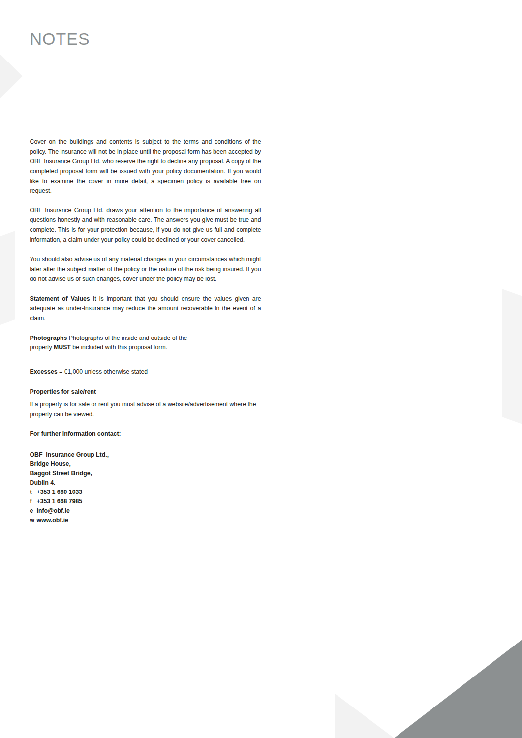NOTES
Cover on the buildings and contents is subject to the terms and conditions of the policy. The insurance will not be in place until the proposal form has been accepted by OBF Insurance Group Ltd. who reserve the right to decline any proposal. A copy of the completed proposal form will be issued with your policy documentation. If you would like to examine the cover in more detail, a specimen policy is available free on request.
OBF Insurance Group Ltd. draws your attention to the importance of answering all questions honestly and with reasonable care. The answers you give must be true and complete. This is for your protection because, if you do not give us full and complete information, a claim under your policy could be declined or your cover cancelled.
You should also advise us of any material changes in your circumstances which might later alter the subject matter of the policy or the nature of the risk being insured. If you do not advise us of such changes, cover under the policy may be lost.
Statement of Values It is important that you should ensure the values given are adequate as under-insurance may reduce the amount recoverable in the event of a claim.
Photographs Photographs of the inside and outside of the
property MUST be included with this proposal form.
Excesses = €1,000 unless otherwise stated
Properties for sale/rent
If a property is for sale or rent you must advise of a website/advertisement where the property can be viewed.
For further information contact:
OBF Insurance Group Ltd., Bridge House, Baggot Street Bridge, Dublin 4. t+353 1 660 1033 f+353 1 668 7985 einfo@obf.ie wwww.obf.ie